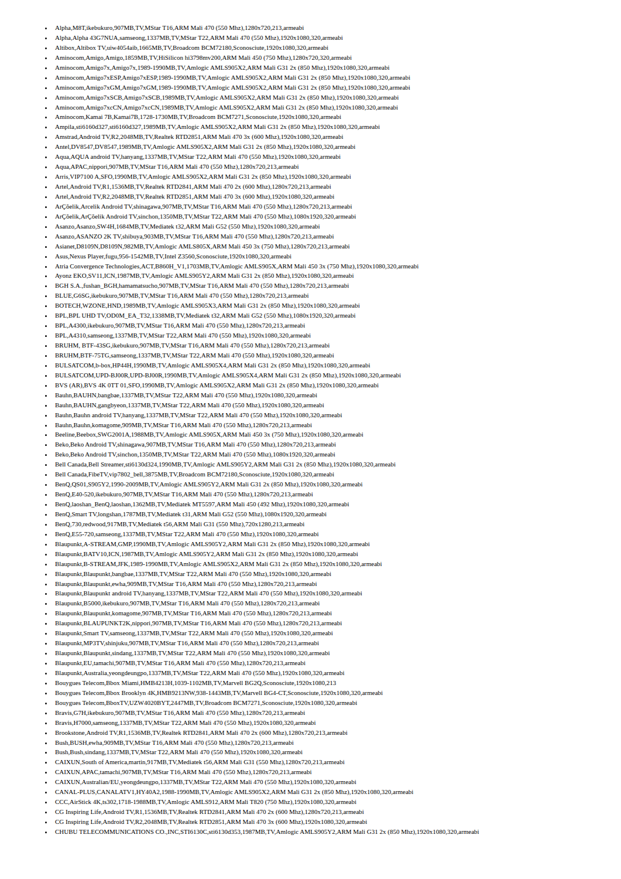Alpha,M8T,ikebukuro,907MB,TV,MStar T16,ARM Mali 470 (550 Mhz),1280x720,213,armeabi
Alpha,Alpha 43G7NUA,samseong,1337MB,TV,MStar T22,ARM Mali 470 (550 Mhz),1920x1080,320,armeabi
Altibox,Altibox TV,uiw4054aib,1665MB,TV,Broadcom BCM72180,Sconosciute,1920x1080,320,armeabi
Aminocom,Amigo,Amigo,1859MB,TV,HiSilicon hi3798mv200,ARM Mali 450 (750 Mhz),1280x720,320,armeabi
Aminocom,Amigo7x,Amigo7x,1989-1990MB,TV,Amlogic AMLS905X2,ARM Mali G31 2x (850 Mhz),1920x1080,320,armeabi
Aminocom,Amigo7xESP,Amigo7xESP,1989-1990MB,TV,Amlogic AMLS905X2,ARM Mali G31 2x (850 Mhz),1920x1080,320,armeabi
Aminocom,Amigo7xGM,Amigo7xGM,1989-1990MB,TV,Amlogic AMLS905X2,ARM Mali G31 2x (850 Mhz),1920x1080,320,armeabi
Aminocom,Amigo7xSCB,Amigo7xSCB,1989MB,TV,Amlogic AMLS905X2,ARM Mali G31 2x (850 Mhz),1920x1080,320,armeabi
Aminocom,Amigo7xcCN,Amigo7xcCN,1989MB,TV,Amlogic AMLS905X2,ARM Mali G31 2x (850 Mhz),1920x1080,320,armeabi
Aminocom,Kamai 7B,Kamai7B,1728-1730MB,TV,Broadcom BCM7271,Sconosciute,1920x1080,320,armeabi
Ampila,sti6160d327,sti6160d327,1989MB,TV,Amlogic AMLS905X2,ARM Mali G31 2x (850 Mhz),1920x1080,320,armeabi
Amstrad,Android TV,R2,2048MB,TV,Realtek RTD2851,ARM Mali 470 3x (600 Mhz),1920x1080,320,armeabi
Antel,DV8547,DV8547,1989MB,TV,Amlogic AMLS905X2,ARM Mali G31 2x (850 Mhz),1920x1080,320,armeabi
Aqua,AQUA android TV,hanyang,1337MB,TV,MStar T22,ARM Mali 470 (550 Mhz),1920x1080,320,armeabi
Aqua,APAC,nippori,907MB,TV,MStar T16,ARM Mali 470 (550 Mhz),1280x720,213,armeabi
Arris,VIP7100 A,SFO,1990MB,TV,Amlogic AMLS905X2,ARM Mali G31 2x (850 Mhz),1920x1080,320,armeabi
Artel,Android TV,R1,1536MB,TV,Realtek RTD2841,ARM Mali 470 2x (600 Mhz),1280x720,213,armeabi
Artel,Android TV,R2,2048MB,TV,Realtek RTD2851,ARM Mali 470 3x (600 Mhz),1920x1080,320,armeabi
ArÇõelik,Arcelik Android TV,shinagawa,907MB,TV,MStar T16,ARM Mali 470 (550 Mhz),1280x720,213,armeabi
ArÇõelik,ArÇõelik Android TV,sinchon,1350MB,TV,MStar T22,ARM Mali 470 (550 Mhz),1080x1920,320,armeabi
Asanzo,Asanzo,SW4H,1684MB,TV,Mediatek t32,ARM Mali G52 (550 Mhz),1920x1080,320,armeabi
Asanzo,ASANZO 2K TV,shibuya,903MB,TV,MStar T16,ARM Mali 470 (550 Mhz),1280x720,213,armeabi
Asianet,D8109N,D8109N,982MB,TV,Amlogic AMLS805X,ARM Mali 450 3x (750 Mhz),1280x720,213,armeabi
Asus,Nexus Player,fugu,956-1542MB,TV,Intel Z3560,Sconosciute,1920x1080,320,armeabi
Atria Convergence Technologies,ACT,B860H_V1,1703MB,TV,Amlogic AMLS905X,ARM Mali 450 3x (750 Mhz),1920x1080,320,armeabi
Ayonz EKO,SV11,ICN,1987MB,TV,Amlogic AMLS905Y2,ARM Mali G31 2x (850 Mhz),1920x1080,320,armeabi
BGH S.A.,fushan_BGH,hamamatsucho,907MB,TV,MStar T16,ARM Mali 470 (550 Mhz),1280x720,213,armeabi
BLUE,G6SG,ikebukuro,907MB,TV,MStar T16,ARM Mali 470 (550 Mhz),1280x720,213,armeabi
BOTECH,WZONE,HND,1989MB,TV,Amlogic AMLS905X3,ARM Mali G31 2x (850 Mhz),1920x1080,320,armeabi
BPL,BPL UHD TV,OD0M_EA_T32,1338MB,TV,Mediatek t32,ARM Mali G52 (550 Mhz),1080x1920,320,armeabi
BPL,A4300,ikebukuro,907MB,TV,MStar T16,ARM Mali 470 (550 Mhz),1280x720,213,armeabi
BPL,A4310,samseong,1337MB,TV,MStar T22,ARM Mali 470 (550 Mhz),1920x1080,320,armeabi
BRUHM, BTF-43SG,ikebukuro,907MB,TV,MStar T16,ARM Mali 470 (550 Mhz),1280x720,213,armeabi
BRUHM,BTF-75TG,samseong,1337MB,TV,MStar T22,ARM Mali 470 (550 Mhz),1920x1080,320,armeabi
BULSATCOM,b-box,HP44H,1990MB,TV,Amlogic AMLS905X4,ARM Mali G31 2x (850 Mhz),1920x1080,320,armeabi
BULSATCOM,UPD-BJ00R,UPD-BJ00R,1990MB,TV,Amlogic AMLS905X4,ARM Mali G31 2x (850 Mhz),1920x1080,320,armeabi
BVS (AR),BVS 4K 0TT 01,SFO,1990MB,TV,Amlogic AMLS905X2,ARM Mali G31 2x (850 Mhz),1920x1080,320,armeabi
Bauhn,BAUHN,bangbae,1337MB,TV,MStar T22,ARM Mali 470 (550 Mhz),1920x1080,320,armeabi
Bauhn,BAUHN,gangbyeon,1337MB,TV,MStar T22,ARM Mali 470 (550 Mhz),1920x1080,320,armeabi
Bauhn,Bauhn android TV,hanyang,1337MB,TV,MStar T22,ARM Mali 470 (550 Mhz),1920x1080,320,armeabi
Bauhn,Bauhn,komagome,909MB,TV,MStar T16,ARM Mali 470 (550 Mhz),1280x720,213,armeabi
Beeline,Beebox,SWG2001A,1988MB,TV,Amlogic AMLS905X,ARM Mali 450 3x (750 Mhz),1920x1080,320,armeabi
Beko,Beko Android TV,shinagawa,907MB,TV,MStar T16,ARM Mali 470 (550 Mhz),1280x720,213,armeabi
Beko,Beko Android TV,sinchon,1350MB,TV,MStar T22,ARM Mali 470 (550 Mhz),1080x1920,320,armeabi
Bell Canada,Bell Streamer,sti6130d324,1990MB,TV,Amlogic AMLS905Y2,ARM Mali G31 2x (850 Mhz),1920x1080,320,armeabi
Bell Canada,FibeTV,vip7802_bell,3875MB,TV,Broadcom BCM72180,Sconosciute,1920x1080,320,armeabi
BenQ,QS01,S905Y2,1990-2009MB,TV,Amlogic AMLS905Y2,ARM Mali G31 2x (850 Mhz),1920x1080,320,armeabi
BenQ,E40-520,ikebukuro,907MB,TV,MStar T16,ARM Mali 470 (550 Mhz),1280x720,213,armeabi
BenQ,laoshan_BenQ,laoshan,1362MB,TV,Mediatek MT5597,ARM Mali 450 (492 Mhz),1920x1080,320,armeabi
BenQ,Smart TV,longshan,1787MB,TV,Mediatek t31,ARM Mali G52 (550 Mhz),1080x1920,320,armeabi
BenQ,730,redwood,917MB,TV,Mediatek t56,ARM Mali G31 (550 Mhz),720x1280,213,armeabi
BenQ,E55-720,samseong,1337MB,TV,MStar T22,ARM Mali 470 (550 Mhz),1920x1080,320,armeabi
Blaupunkt,A-STREAM,GMP,1990MB,TV,Amlogic AMLS905Y2,ARM Mali G31 2x (850 Mhz),1920x1080,320,armeabi
Blaupunkt,BATV10,ICN,1987MB,TV,Amlogic AMLS905Y2,ARM Mali G31 2x (850 Mhz),1920x1080,320,armeabi
Blaupunkt,B-STREAM,JFK,1989-1990MB,TV,Amlogic AMLS905X2,ARM Mali G31 2x (850 Mhz),1920x1080,320,armeabi
Blaupunkt,Blaupunkt,bangbae,1337MB,TV,MStar T22,ARM Mali 470 (550 Mhz),1920x1080,320,armeabi
Blaupunkt,Blaupunkt,ewha,909MB,TV,MStar T16,ARM Mali 470 (550 Mhz),1280x720,213,armeabi
Blaupunkt,Blaupunkt android TV,hanyang,1337MB,TV,MStar T22,ARM Mali 470 (550 Mhz),1920x1080,320,armeabi
Blaupunkt,B5000,ikebukuro,907MB,TV,MStar T16,ARM Mali 470 (550 Mhz),1280x720,213,armeabi
Blaupunkt,Blaupunkt,komagome,907MB,TV,MStar T16,ARM Mali 470 (550 Mhz),1280x720,213,armeabi
Blaupunkt,BLAUPUNKT2K,nippori,907MB,TV,MStar T16,ARM Mali 470 (550 Mhz),1280x720,213,armeabi
Blaupunkt,Smart TV,samseong,1337MB,TV,MStar T22,ARM Mali 470 (550 Mhz),1920x1080,320,armeabi
Blaupunkt,MP3TV,shinjuku,907MB,TV,MStar T16,ARM Mali 470 (550 Mhz),1280x720,213,armeabi
Blaupunkt,Blaupunkt,sindang,1337MB,TV,MStar T22,ARM Mali 470 (550 Mhz),1920x1080,320,armeabi
Blaupunkt,EU,tamachi,907MB,TV,MStar T16,ARM Mali 470 (550 Mhz),1280x720,213,armeabi
Blaupunkt,Australia,yeongdeungpo,1337MB,TV,MStar T22,ARM Mali 470 (550 Mhz),1920x1080,320,armeabi
Bouygues Telecom,Bbox Miami,HMB4213H,1039-1102MB,TV,Marvell BG2Q,Sconosciute,1920x1080,213
Bouygues Telecom,Bbox Brooklyn 4K,HMB9213NW,938-1443MB,TV,Marvell BG4-CT,Sconosciute,1920x1080,320,armeabi
Bouygues Telecom,BboxTV,UZW4020BYT,2447MB,TV,Broadcom BCM7271,Sconosciute,1920x1080,320,armeabi
Bravis,G7H,ikebukuro,907MB,TV,MStar T16,ARM Mali 470 (550 Mhz),1280x720,213,armeabi
Bravis,H7000,samseong,1337MB,TV,MStar T22,ARM Mali 470 (550 Mhz),1920x1080,320,armeabi
Brookstone,Android TV,R1,1536MB,TV,Realtek RTD2841,ARM Mali 470 2x (600 Mhz),1280x720,213,armeabi
Bush,BUSH,ewha,909MB,TV,MStar T16,ARM Mali 470 (550 Mhz),1280x720,213,armeabi
Bush,Bush,sindang,1337MB,TV,MStar T22,ARM Mali 470 (550 Mhz),1920x1080,320,armeabi
CAIXUN,South of America,martin,917MB,TV,Mediatek t56,ARM Mali G31 (550 Mhz),1280x720,213,armeabi
CAIXUN,APAC,tamachi,907MB,TV,MStar T16,ARM Mali 470 (550 Mhz),1280x720,213,armeabi
CAIXUN,Australian/EU,yeongdeungpo,1337MB,TV,MStar T22,ARM Mali 470 (550 Mhz),1920x1080,320,armeabi
CANAL-PLUS,CANALATV1,HY40A2,1988-1990MB,TV,Amlogic AMLS905X2,ARM Mali G31 2x (850 Mhz),1920x1080,320,armeabi
CCC,AirStick 4K,ts302,1718-1988MB,TV,Amlogic AMLS912,ARM Mali T820 (750 Mhz),1920x1080,320,armeabi
CG Inspiring Life,Android TV,R1,1536MB,TV,Realtek RTD2841,ARM Mali 470 2x (600 Mhz),1280x720,213,armeabi
CG Inspiring Life,Android TV,R2,2048MB,TV,Realtek RTD2851,ARM Mali 470 3x (600 Mhz),1920x1080,320,armeabi
CHUBU TELECOMMUNICATIONS CO.,INC,STI6130C,sti6130d353,1987MB,TV,Amlogic AMLS905Y2,ARM Mali G31 2x (850 Mhz),1920x1080,320,armeabi